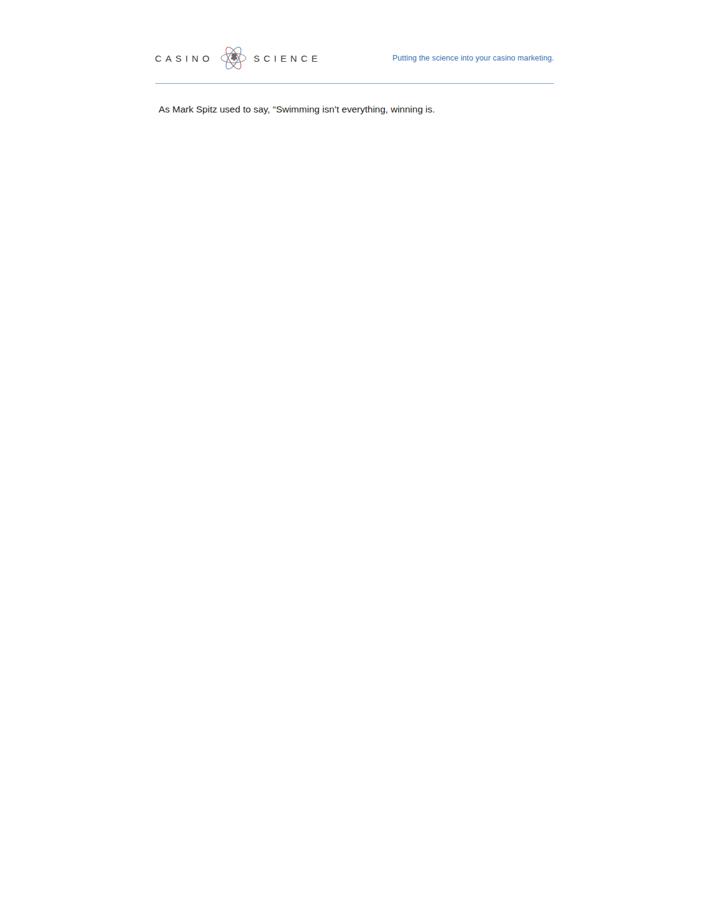CASINO SCIENCE
Putting the science into your casino marketing.
As Mark Spitz used to say, “Swimming isn’t everything, winning is.